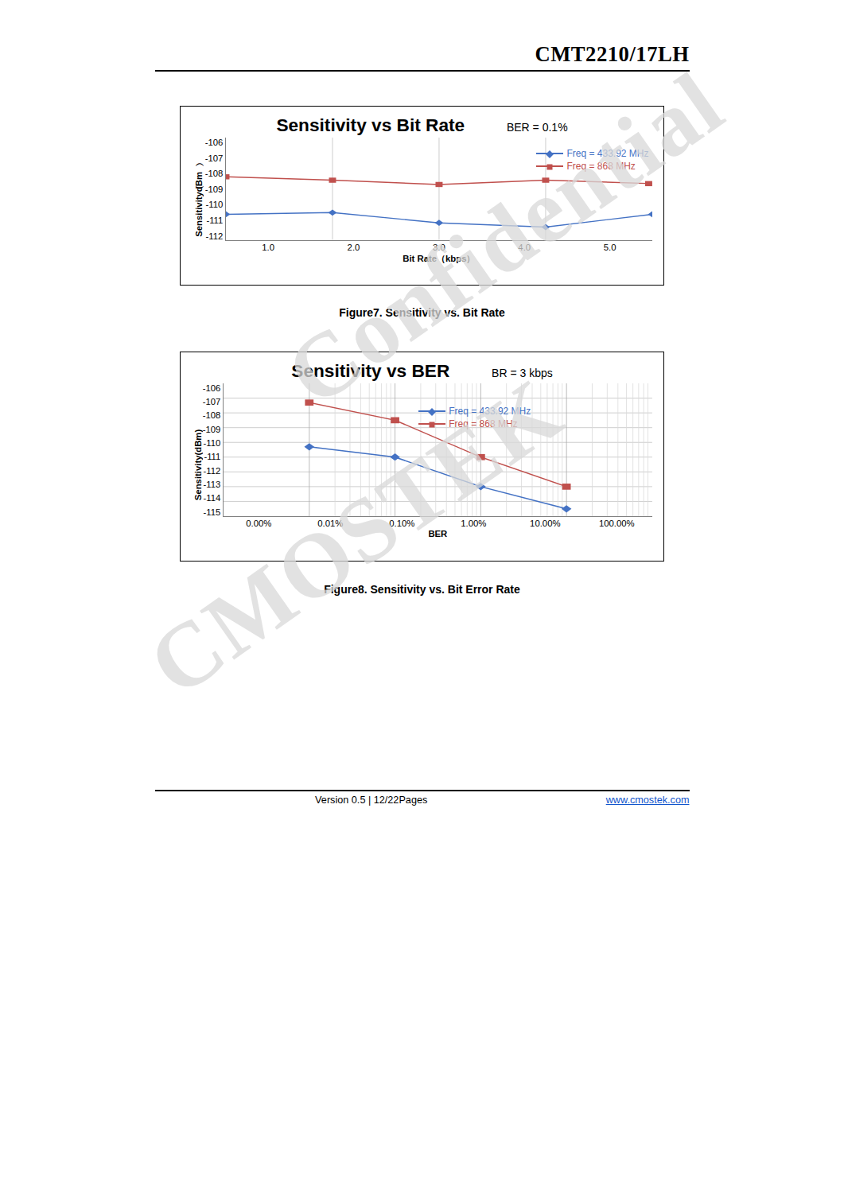CMT2210/17LH
Confidential
CMOSTEK
Sensitivity vs Bit Rate
BER = 0.1%
Sensitivity（dBm）
-106-107-108-109 -110-111-112
Red series: 868 MHz (-108.3, -108.5, -108.75, -108.5, -108.7)
Freq = 433.92 MHz
Freq = 868 MHz
1.02.03.04.05.0
Bit Rate（kbps）
Figure7. Sensitivity vs. Bit Rate
Sensitivity vs BER
BR = 3 kbps
Sensitivity(dBm)
-106-107-108-109-110 -111-112-113-114-115
Red series: 868 MHz (-107.3, -108.5, -111.0, -113.0)
Freq = 433.92 MHz
Freq = 868 MHz
0.00% 0.01% 0.10% 1.00% 10.00% 100.00%
BER
Figure8. Sensitivity vs. Bit Error Rate
Version 0.5 | 12/22Pages www.cmostek.com